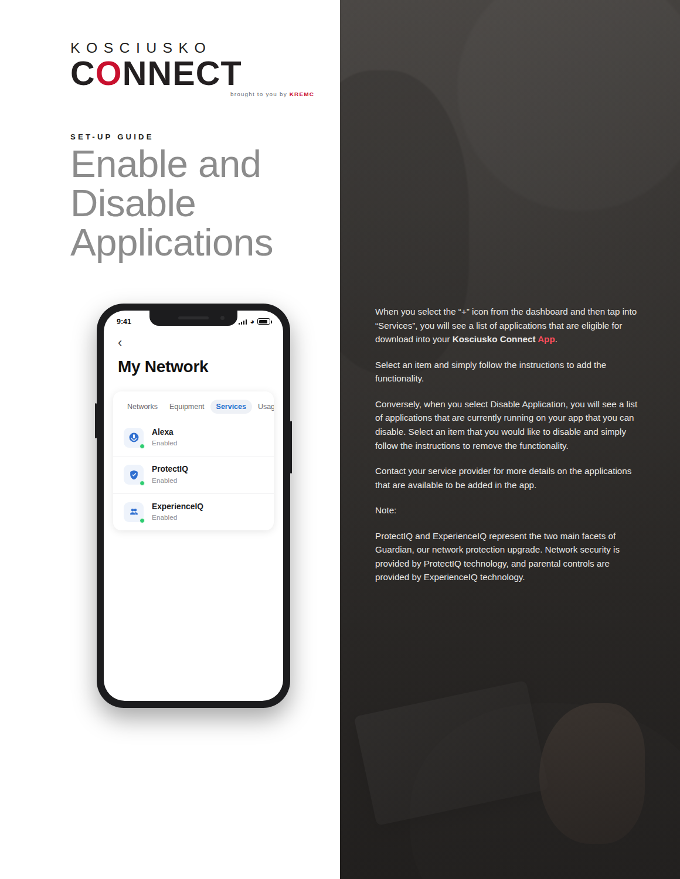KOSCIUSKO
CONNECT
brought to you by KREMC
Set-Up Guide
Enable and
Disable
Applications
9:41 ◕
‹
My Network
Networks Equipment Services Usage
Alexa Enabled
ProtectIQ Enabled
ExperienceIQ Enabled
When you select the “+” icon from the dashboard and then tap into “Services”, you will see a list of applications that are eligible for download into your Kosciusko Connect App.
Select an item and simply follow the instructions to add the functionality.
Conversely, when you select Disable Application, you will see a list of applications that are currently running on your app that you can disable. Select an item that you would like to disable and simply follow the instructions to remove the functionality.
Contact your service provider for more details on the applications that are available to be added in the app.
Note:
ProtectIQ and ExperienceIQ represent the two main facets of Guardian, our network protection upgrade. Network security is provided by ProtectIQ technology, and parental controls are provided by ExperienceIQ technology.